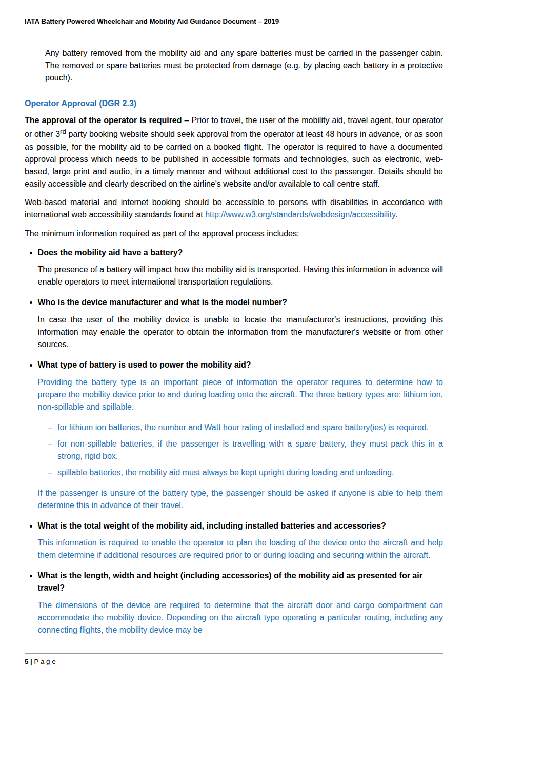IATA Battery Powered Wheelchair and Mobility Aid Guidance Document – 2019
Any battery removed from the mobility aid and any spare batteries must be carried in the passenger cabin. The removed or spare batteries must be protected from damage (e.g. by placing each battery in a protective pouch).
Operator Approval (DGR 2.3)
The approval of the operator is required – Prior to travel, the user of the mobility aid, travel agent, tour operator or other 3rd party booking website should seek approval from the operator at least 48 hours in advance, or as soon as possible, for the mobility aid to be carried on a booked flight. The operator is required to have a documented approval process which needs to be published in accessible formats and technologies, such as electronic, web-based, large print and audio, in a timely manner and without additional cost to the passenger. Details should be easily accessible and clearly described on the airline's website and/or available to call centre staff.
Web-based material and internet booking should be accessible to persons with disabilities in accordance with international web accessibility standards found at http://www.w3.org/standards/webdesign/accessibility.
The minimum information required as part of the approval process includes:
Does the mobility aid have a battery?
The presence of a battery will impact how the mobility aid is transported. Having this information in advance will enable operators to meet international transportation regulations.
Who is the device manufacturer and what is the model number?
In case the user of the mobility device is unable to locate the manufacturer's instructions, providing this information may enable the operator to obtain the information from the manufacturer's website or from other sources.
What type of battery is used to power the mobility aid?
Providing the battery type is an important piece of information the operator requires to determine how to prepare the mobility device prior to and during loading onto the aircraft. The three battery types are: lithium ion, non-spillable and spillable.
for lithium ion batteries, the number and Watt hour rating of installed and spare battery(ies) is required.
for non-spillable batteries, if the passenger is travelling with a spare battery, they must pack this in a strong, rigid box.
spillable batteries, the mobility aid must always be kept upright during loading and unloading.
If the passenger is unsure of the battery type, the passenger should be asked if anyone is able to help them determine this in advance of their travel.
What is the total weight of the mobility aid, including installed batteries and accessories?
This information is required to enable the operator to plan the loading of the device onto the aircraft and help them determine if additional resources are required prior to or during loading and securing within the aircraft.
What is the length, width and height (including accessories) of the mobility aid as presented for air travel?
The dimensions of the device are required to determine that the aircraft door and cargo compartment can accommodate the mobility device. Depending on the aircraft type operating a particular routing, including any connecting flights, the mobility device may be
5 | P a g e